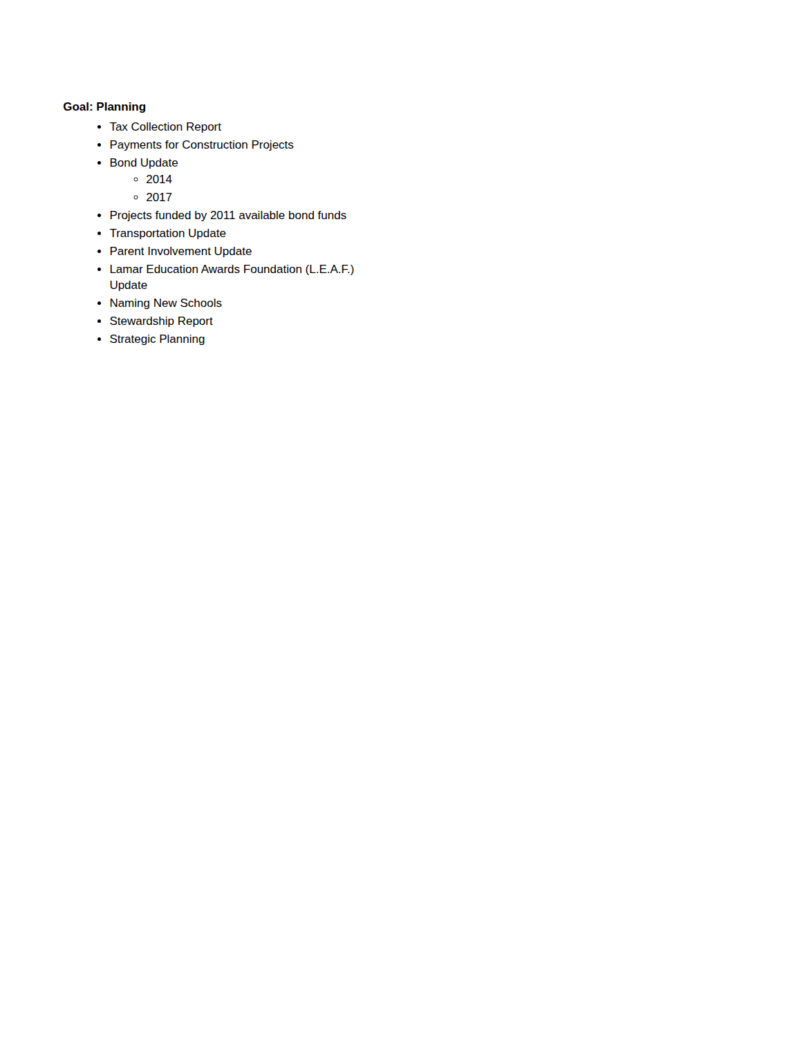Goal: Planning
Tax Collection Report
Payments for Construction Projects
Bond Update
2014
2017
Projects funded by 2011 available bond funds
Transportation Update
Parent Involvement Update
Lamar Education Awards Foundation (L.E.A.F.) Update
Naming New Schools
Stewardship Report
Strategic Planning